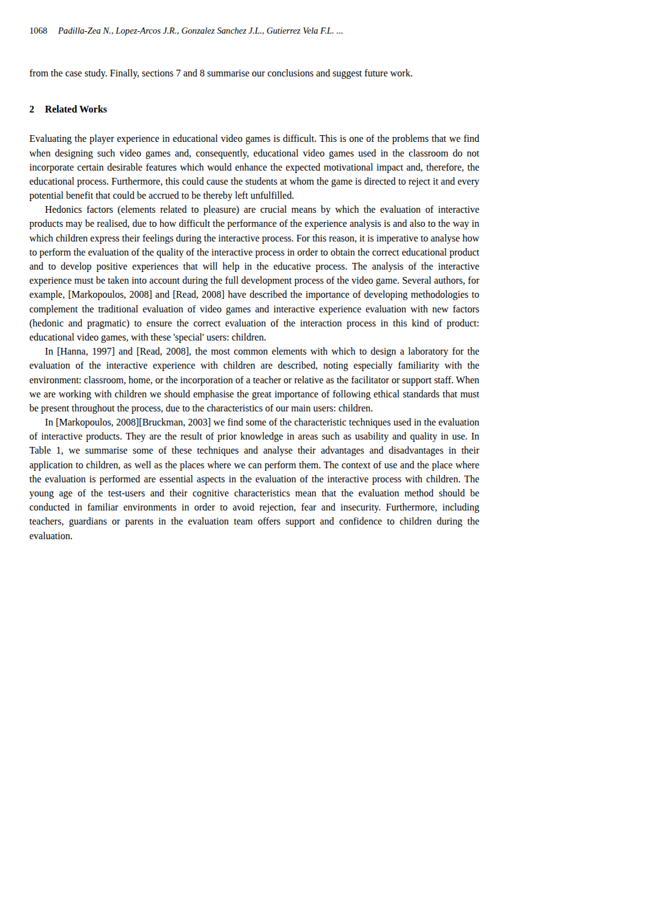1068 Padilla-Zea N., Lopez-Arcos J.R., Gonzalez Sanchez J.L., Gutierrez Vela F.L. ...
from the case study. Finally, sections 7 and 8 summarise our conclusions and suggest future work.
2 Related Works
Evaluating the player experience in educational video games is difficult. This is one of the problems that we find when designing such video games and, consequently, educational video games used in the classroom do not incorporate certain desirable features which would enhance the expected motivational impact and, therefore, the educational process. Furthermore, this could cause the students at whom the game is directed to reject it and every potential benefit that could be accrued to be thereby left unfulfilled.
Hedonics factors (elements related to pleasure) are crucial means by which the evaluation of interactive products may be realised, due to how difficult the performance of the experience analysis is and also to the way in which children express their feelings during the interactive process. For this reason, it is imperative to analyse how to perform the evaluation of the quality of the interactive process in order to obtain the correct educational product and to develop positive experiences that will help in the educative process. The analysis of the interactive experience must be taken into account during the full development process of the video game. Several authors, for example, [Markopoulos, 2008] and [Read, 2008] have described the importance of developing methodologies to complement the traditional evaluation of video games and interactive experience evaluation with new factors (hedonic and pragmatic) to ensure the correct evaluation of the interaction process in this kind of product: educational video games, with these 'special' users: children.
In [Hanna, 1997] and [Read, 2008], the most common elements with which to design a laboratory for the evaluation of the interactive experience with children are described, noting especially familiarity with the environment: classroom, home, or the incorporation of a teacher or relative as the facilitator or support staff. When we are working with children we should emphasise the great importance of following ethical standards that must be present throughout the process, due to the characteristics of our main users: children.
In [Markopoulos, 2008][Bruckman, 2003] we find some of the characteristic techniques used in the evaluation of interactive products. They are the result of prior knowledge in areas such as usability and quality in use. In Table 1, we summarise some of these techniques and analyse their advantages and disadvantages in their application to children, as well as the places where we can perform them. The context of use and the place where the evaluation is performed are essential aspects in the evaluation of the interactive process with children. The young age of the test-users and their cognitive characteristics mean that the evaluation method should be conducted in familiar environments in order to avoid rejection, fear and insecurity. Furthermore, including teachers, guardians or parents in the evaluation team offers support and confidence to children during the evaluation.